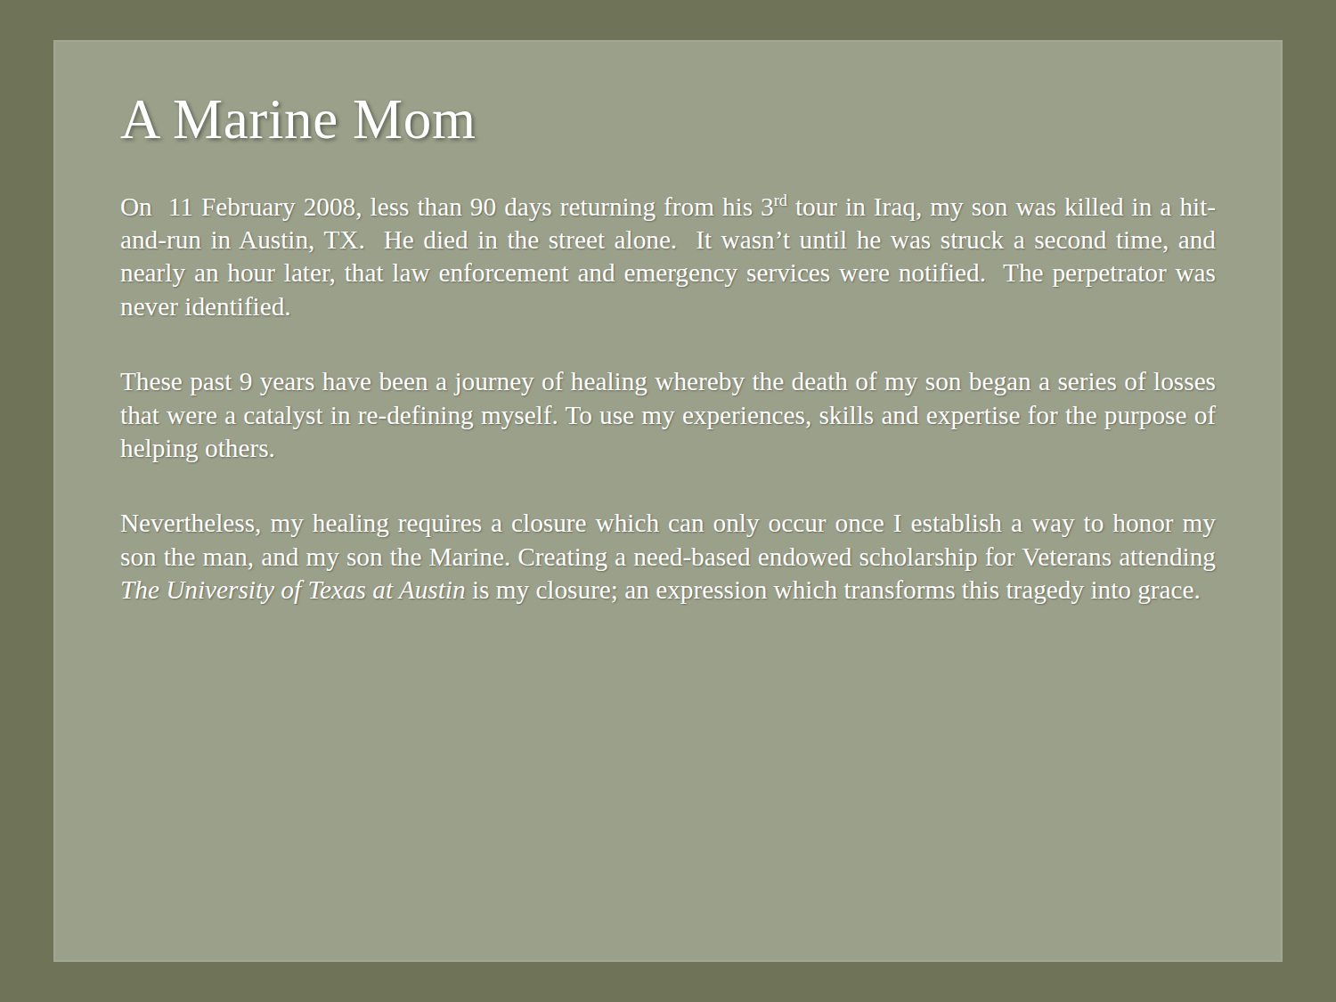A Marine Mom
On 11 February 2008, less than 90 days returning from his 3rd tour in Iraq, my son was killed in a hit-and-run in Austin, TX. He died in the street alone. It wasn’t until he was struck a second time, and nearly an hour later, that law enforcement and emergency services were notified. The perpetrator was never identified.
These past 9 years have been a journey of healing whereby the death of my son began a series of losses that were a catalyst in re-defining myself. To use my experiences, skills and expertise for the purpose of helping others.
Nevertheless, my healing requires a closure which can only occur once I establish a way to honor my son the man, and my son the Marine. Creating a need-based endowed scholarship for Veterans attending The University of Texas at Austin is my closure; an expression which transforms this tragedy into grace.